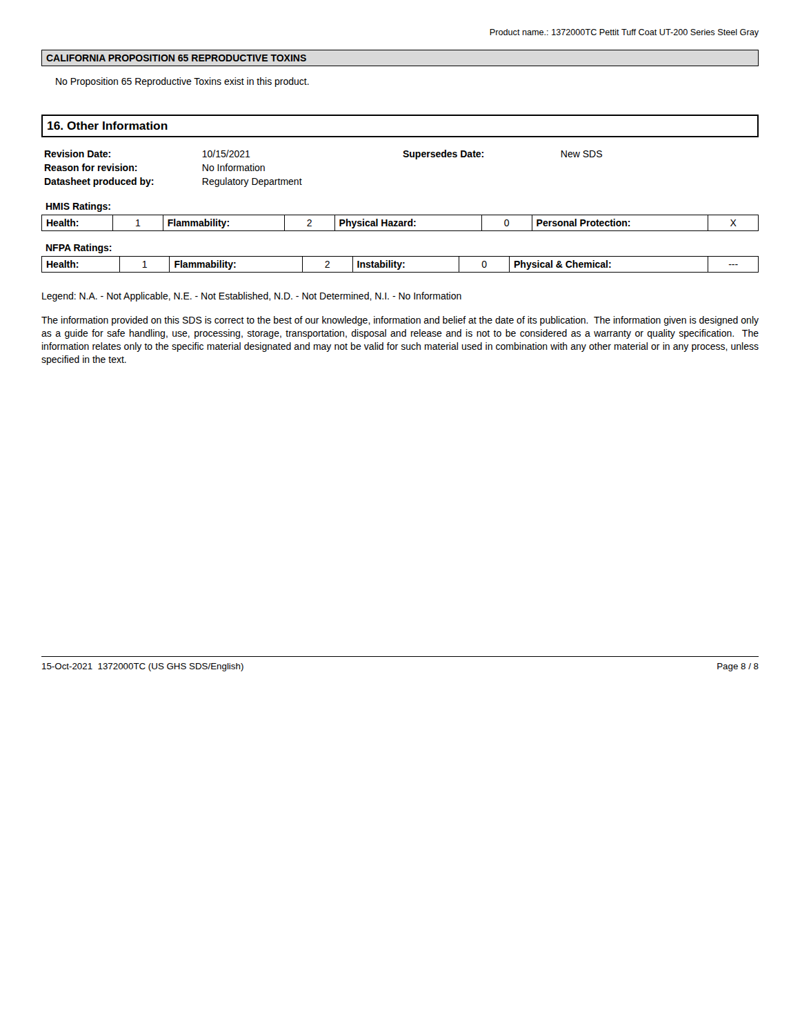Product name.: 1372000TC Pettit Tuff Coat UT-200 Series Steel Gray
CALIFORNIA PROPOSITION 65 REPRODUCTIVE TOXINS
No Proposition 65 Reproductive Toxins exist in this product.
16. Other Information
| Revision Date: | 10/15/2021 | Supersedes Date: | New SDS |
| Reason for revision: | No Information | | |
| Datasheet produced by: | Regulatory Department | | |
HMIS Ratings:
| Health: | 1 | Flammability: | 2 | Physical Hazard: | 0 | Personal Protection: | X |
NFPA Ratings:
| Health: | 1 | Flammability: | 2 | Instability: | 0 | Physical & Chemical: | --- |
Legend: N.A. - Not Applicable, N.E. - Not Established, N.D. - Not Determined, N.I. - No Information
The information provided on this SDS is correct to the best of our knowledge, information and belief at the date of its publication. The information given is designed only as a guide for safe handling, use, processing, storage, transportation, disposal and release and is not to be considered as a warranty or quality specification. The information relates only to the specific material designated and may not be valid for such material used in combination with any other material or in any process, unless specified in the text.
15-Oct-2021 1372000TC (US GHS SDS/English) Page 8 / 8